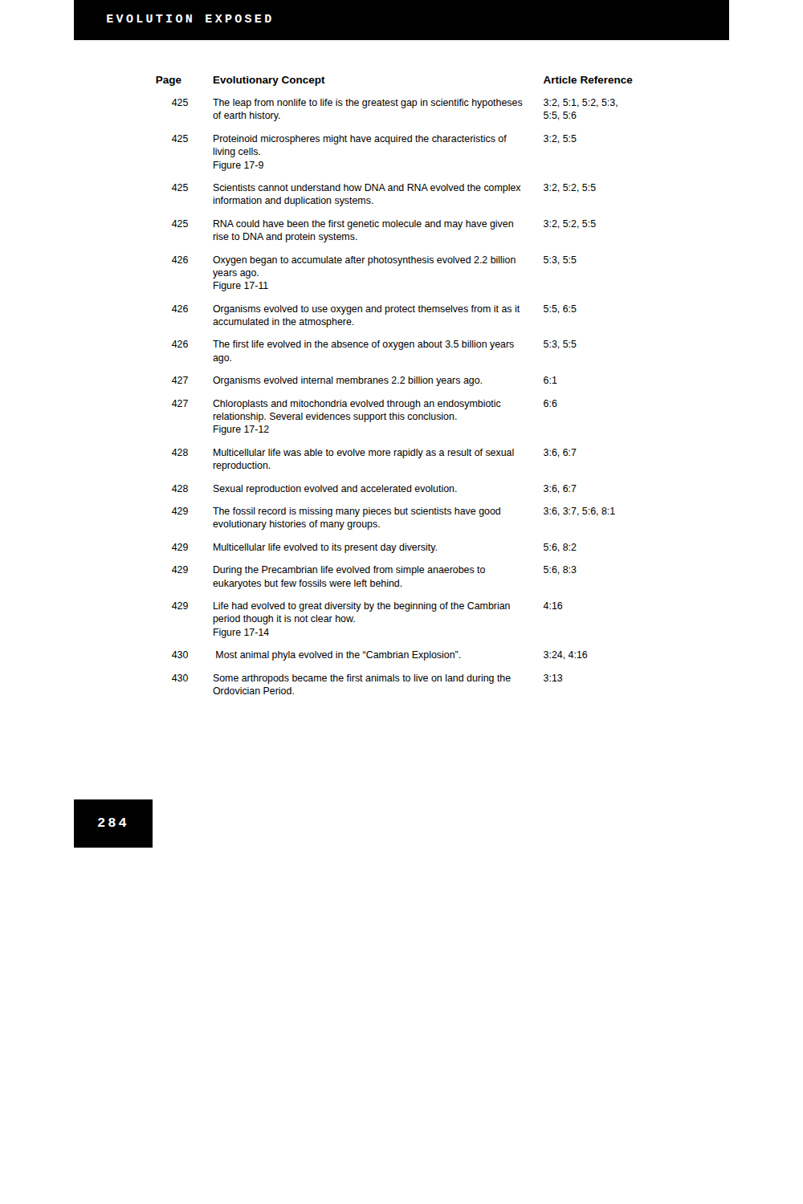Evolution Exposed
| Page | Evolutionary Concept | Article Reference |
| --- | --- | --- |
| 425 | The leap from nonlife to life is the greatest gap in scientific hypotheses of earth history. | 3:2, 5:1, 5:2, 5:3, 5:5, 5:6 |
| 425 | Proteinoid microspheres might have acquired the characteristics of living cells. Figure 17-9 | 3:2, 5:5 |
| 425 | Scientists cannot understand how DNA and RNA evolved the complex information and duplication systems. | 3:2, 5:2, 5:5 |
| 425 | RNA could have been the first genetic molecule and may have given rise to DNA and protein systems. | 3:2, 5:2, 5:5 |
| 426 | Oxygen began to accumulate after photosynthesis evolved 2.2 billion years ago. Figure 17-11 | 5:3, 5:5 |
| 426 | Organisms evolved to use oxygen and protect themselves from it as it accumulated in the atmosphere. | 5:5, 6:5 |
| 426 | The first life evolved in the absence of oxygen about 3.5 billion years ago. | 5:3, 5:5 |
| 427 | Organisms evolved internal membranes 2.2 billion years ago. | 6:1 |
| 427 | Chloroplasts and mitochondria evolved through an endosymbiotic relationship. Several evidences support this conclusion. Figure 17-12 | 6:6 |
| 428 | Multicellular life was able to evolve more rapidly as a result of sexual reproduction. | 3:6, 6:7 |
| 428 | Sexual reproduction evolved and accelerated evolution. | 3:6, 6:7 |
| 429 | The fossil record is missing many pieces but scientists have good evolutionary histories of many groups. | 3:6, 3:7, 5:6, 8:1 |
| 429 | Multicellular life evolved to its present day diversity. | 5:6, 8:2 |
| 429 | During the Precambrian life evolved from simple anaerobes to eukaryotes but few fossils were left behind. | 5:6, 8:3 |
| 429 | Life had evolved to great diversity by the beginning of the Cambrian period though it is not clear how. Figure 17-14 | 4:16 |
| 430 | Most animal phyla evolved in the “Cambrian Explosion”. | 3:24, 4:16 |
| 430 | Some arthropods became the first animals to live on land during the Ordovician Period. | 3:13 |
284